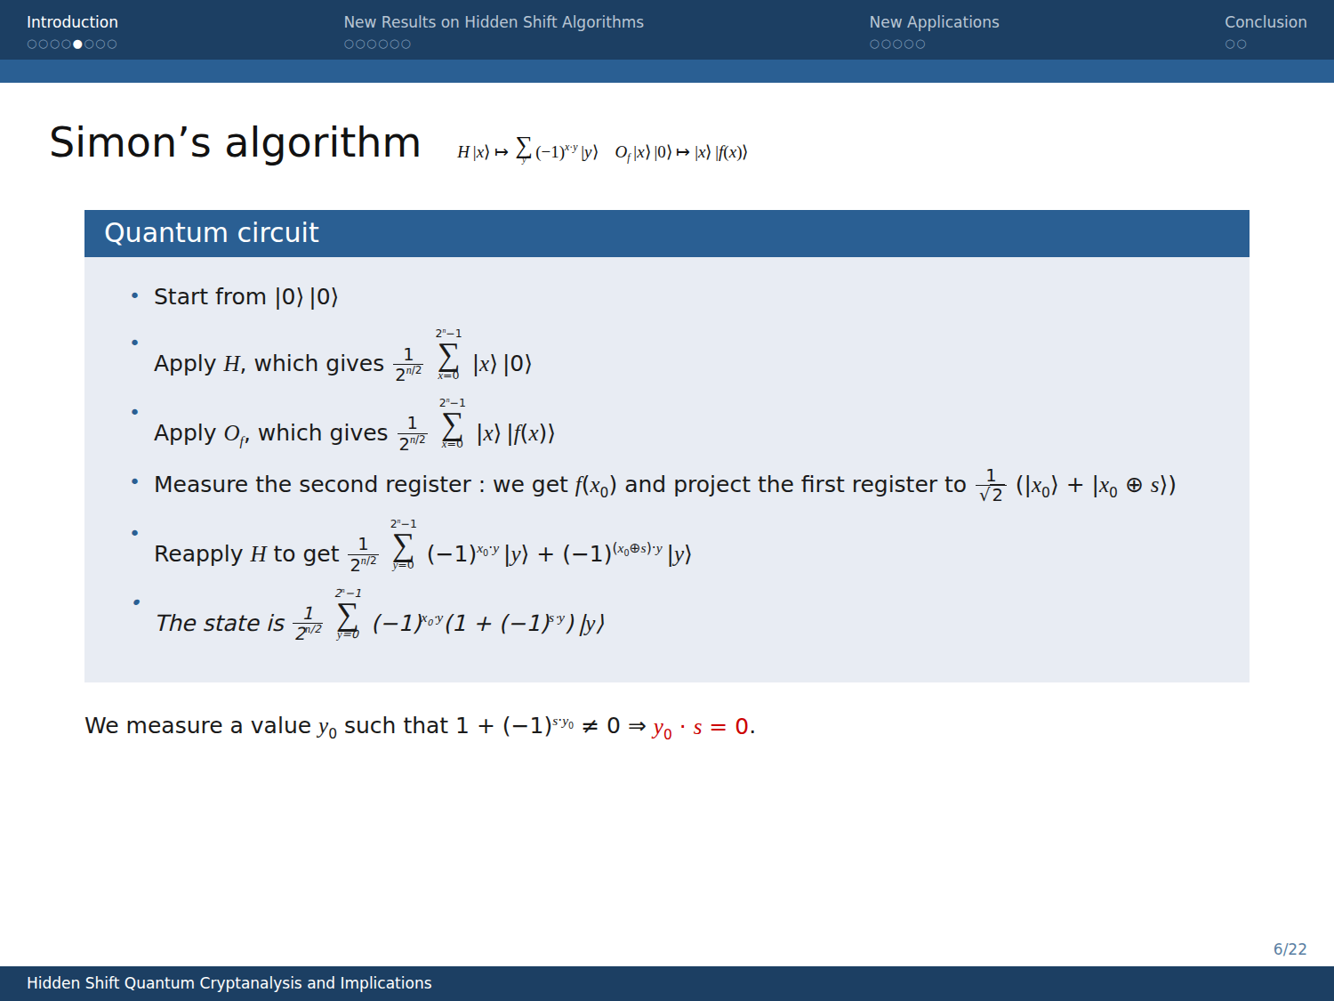Introduction
○○○○●○○○
New Results on Hidden Shift Algorithms
○○○○○○
New Applications
○○○○○
Conclusion
○○
Simon’s algorithm
H |x⟩ ↦ ∑y(−1)x·y |y⟩ Of |x⟩ |0⟩ ↦ |x⟩ |f(x)⟩
Quantum circuit
Start from |0⟩ |0⟩
Apply H, which gives 12n/2 2n−1∑x=0 |x⟩ |0⟩
Apply Of, which gives 12n/2 2n−1∑x=0 |x⟩ |f(x)⟩
Measure the second register : we get f(x0) and project the first register to 1√2 (|x0⟩ + |x0 ⊕ s⟩)
Reapply H to get 12n/2 2n−1∑y=0 (−1)x0·y |y⟩ + (−1)(x0⊕s)·y |y⟩
The state is 12n/2 2n−1∑y=0 (−1)x0·y(1 + (−1)s·y) |y⟩
We measure a value y0 such that 1 + (−1)s·y0 ≠ 0 ⇒ y0 · s = 0.
6/22
Hidden Shift Quantum Cryptanalysis and Implications